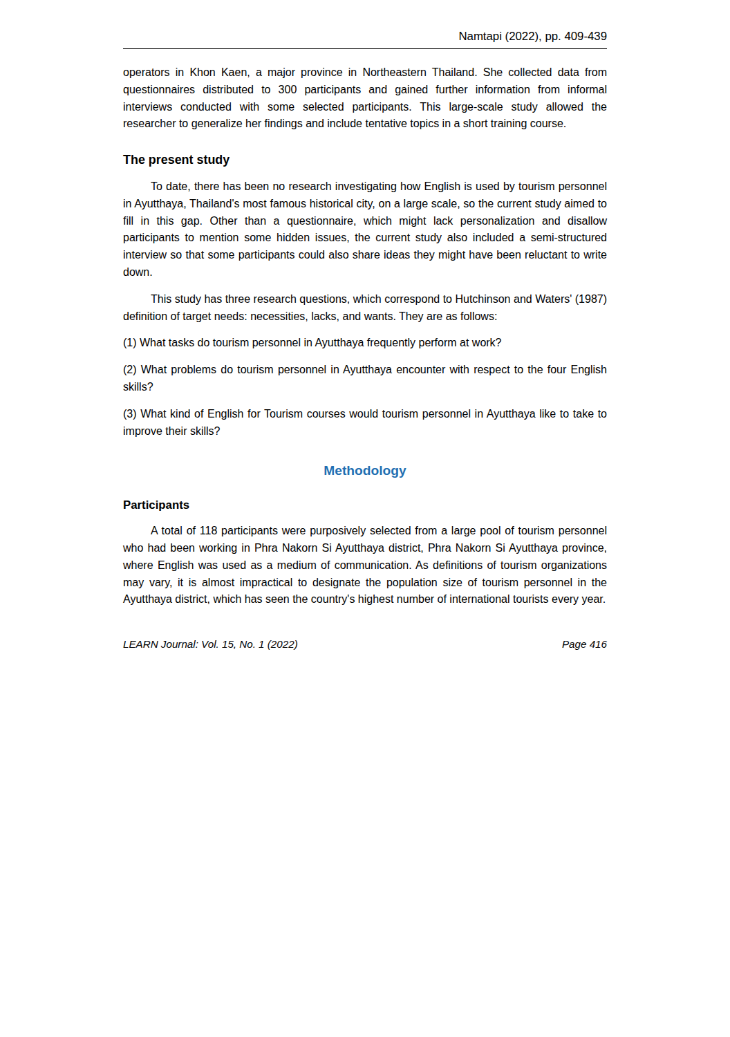Namtapi (2022), pp. 409-439
operators in Khon Kaen, a major province in Northeastern Thailand. She collected data from questionnaires distributed to 300 participants and gained further information from informal interviews conducted with some selected participants. This large-scale study allowed the researcher to generalize her findings and include tentative topics in a short training course.
The present study
To date, there has been no research investigating how English is used by tourism personnel in Ayutthaya, Thailand's most famous historical city, on a large scale, so the current study aimed to fill in this gap. Other than a questionnaire, which might lack personalization and disallow participants to mention some hidden issues, the current study also included a semi-structured interview so that some participants could also share ideas they might have been reluctant to write down.
This study has three research questions, which correspond to Hutchinson and Waters' (1987) definition of target needs: necessities, lacks, and wants. They are as follows:
(1) What tasks do tourism personnel in Ayutthaya frequently perform at work?
(2) What problems do tourism personnel in Ayutthaya encounter with respect to the four English skills?
(3) What kind of English for Tourism courses would tourism personnel in Ayutthaya like to take to improve their skills?
Methodology
Participants
A total of 118 participants were purposively selected from a large pool of tourism personnel who had been working in Phra Nakorn Si Ayutthaya district, Phra Nakorn Si Ayutthaya province, where English was used as a medium of communication. As definitions of tourism organizations may vary, it is almost impractical to designate the population size of tourism personnel in the Ayutthaya district, which has seen the country's highest number of international tourists every year.
LEARN Journal: Vol. 15, No. 1 (2022) Page 416